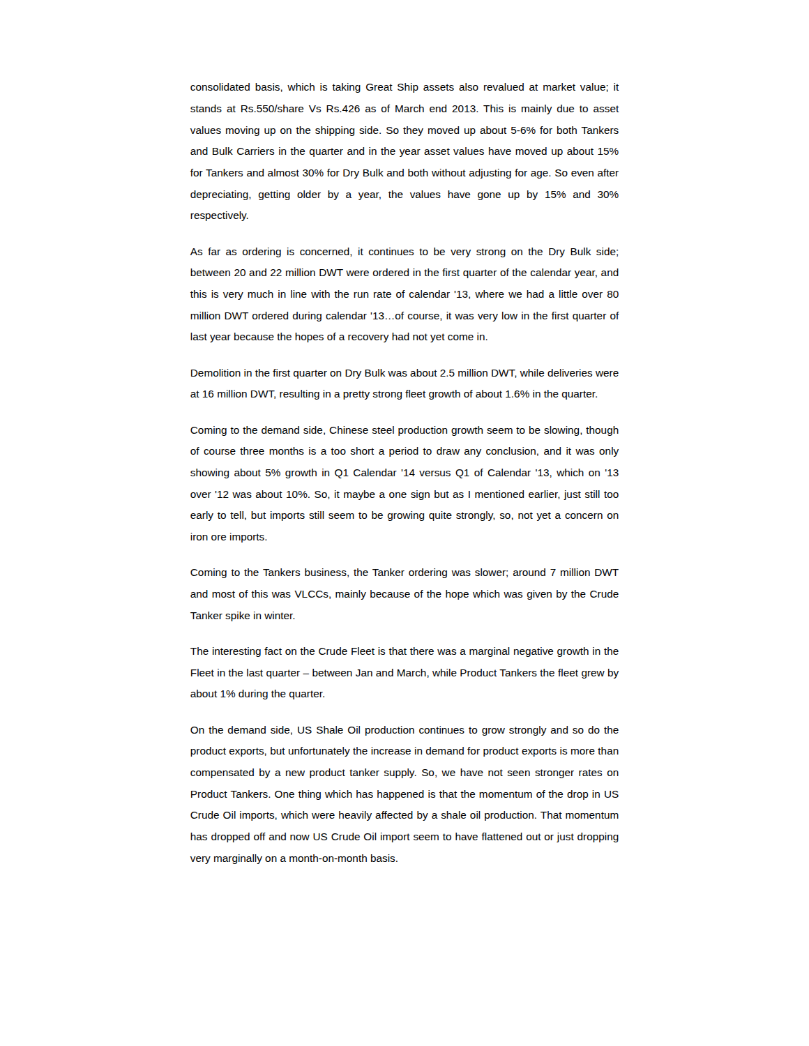consolidated basis, which is taking Great Ship assets also revalued at market value; it stands at Rs.550/share Vs Rs.426 as of March end 2013. This is mainly due to asset values moving up on the shipping side. So they moved up about 5-6% for both Tankers and Bulk Carriers in the quarter and in the year asset values have moved up about 15% for Tankers and almost 30% for Dry Bulk and both without adjusting for age. So even after depreciating, getting older by a year, the values have gone up by 15% and 30% respectively.
As far as ordering is concerned, it continues to be very strong on the Dry Bulk side; between 20 and 22 million DWT were ordered in the first quarter of the calendar year, and this is very much in line with the run rate of calendar '13, where we had a little over 80 million DWT ordered during calendar '13…of course, it was very low in the first quarter of last year because the hopes of a recovery had not yet come in.
Demolition in the first quarter on Dry Bulk was about 2.5 million DWT, while deliveries were at 16 million DWT, resulting in a pretty strong fleet growth of about 1.6% in the quarter.
Coming to the demand side, Chinese steel production growth seem to be slowing, though of course three months is a too short a period to draw any conclusion, and it was only showing about 5% growth in Q1 Calendar '14 versus Q1 of Calendar '13, which on '13 over '12 was about 10%. So, it maybe a one sign but as I mentioned earlier, just still too early to tell, but imports still seem to be growing quite strongly, so, not yet a concern on iron ore imports.
Coming to the Tankers business, the Tanker ordering was slower; around 7 million DWT and most of this was VLCCs, mainly because of the hope which was given by the Crude Tanker spike in winter.
The interesting fact on the Crude Fleet is that there was a marginal negative growth in the Fleet in the last quarter – between Jan and March, while Product Tankers the fleet grew by about 1% during the quarter.
On the demand side, US Shale Oil production continues to grow strongly and so do the product exports, but unfortunately the increase in demand for product exports is more than compensated by a new product tanker supply. So, we have not seen stronger rates on Product Tankers. One thing which has happened is that the momentum of the drop in US Crude Oil imports, which were heavily affected by a shale oil production. That momentum has dropped off and now US Crude Oil import seem to have flattened out or just dropping very marginally on a month-on-month basis.